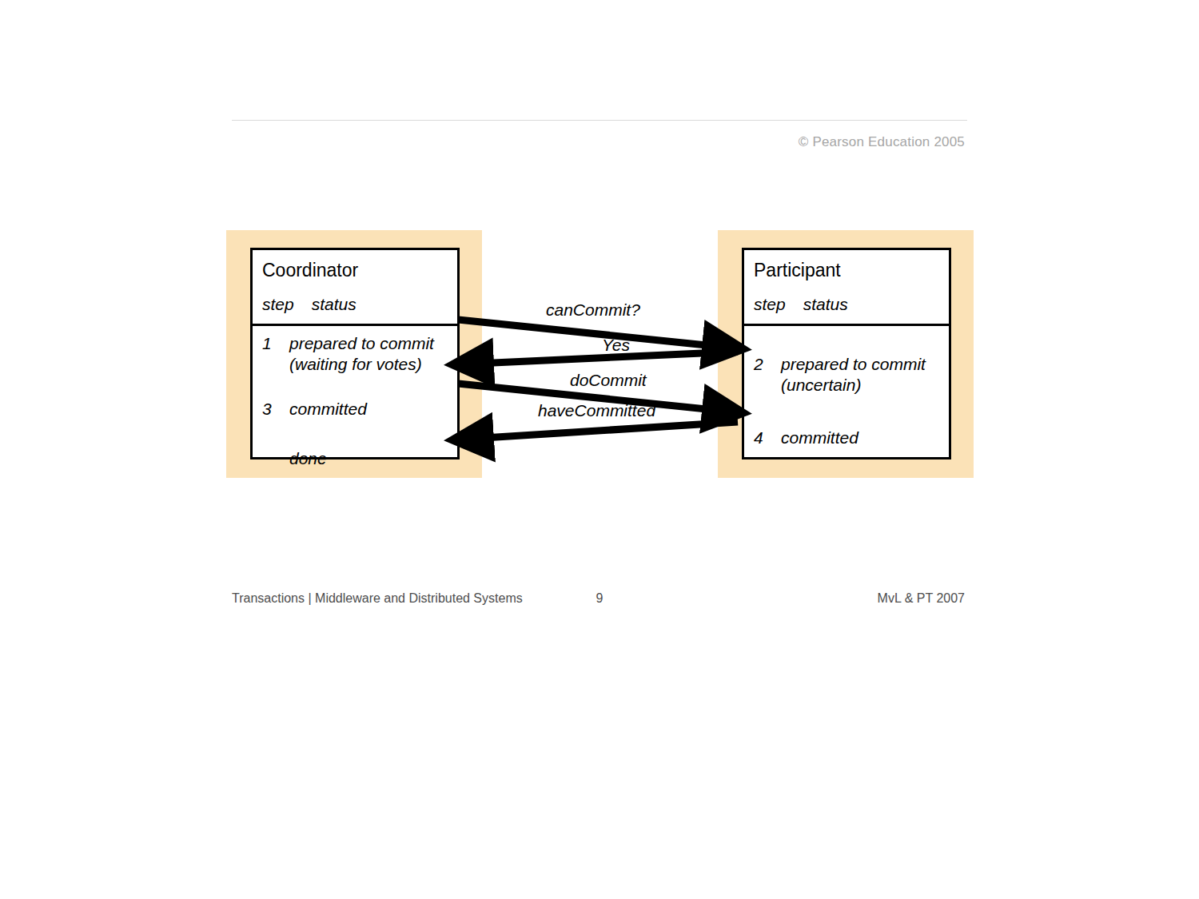© Pearson Education 2005
Coordinator
stepstatus
1prepared to commit
(waiting for votes)
3committed
done
Participant
stepstatus
2prepared to commit
(uncertain)
4committed
canCommit?
Yes
doCommit
haveCommitted
Transactions | Middleware and Distributed Systems 9 MvL & PT 2007